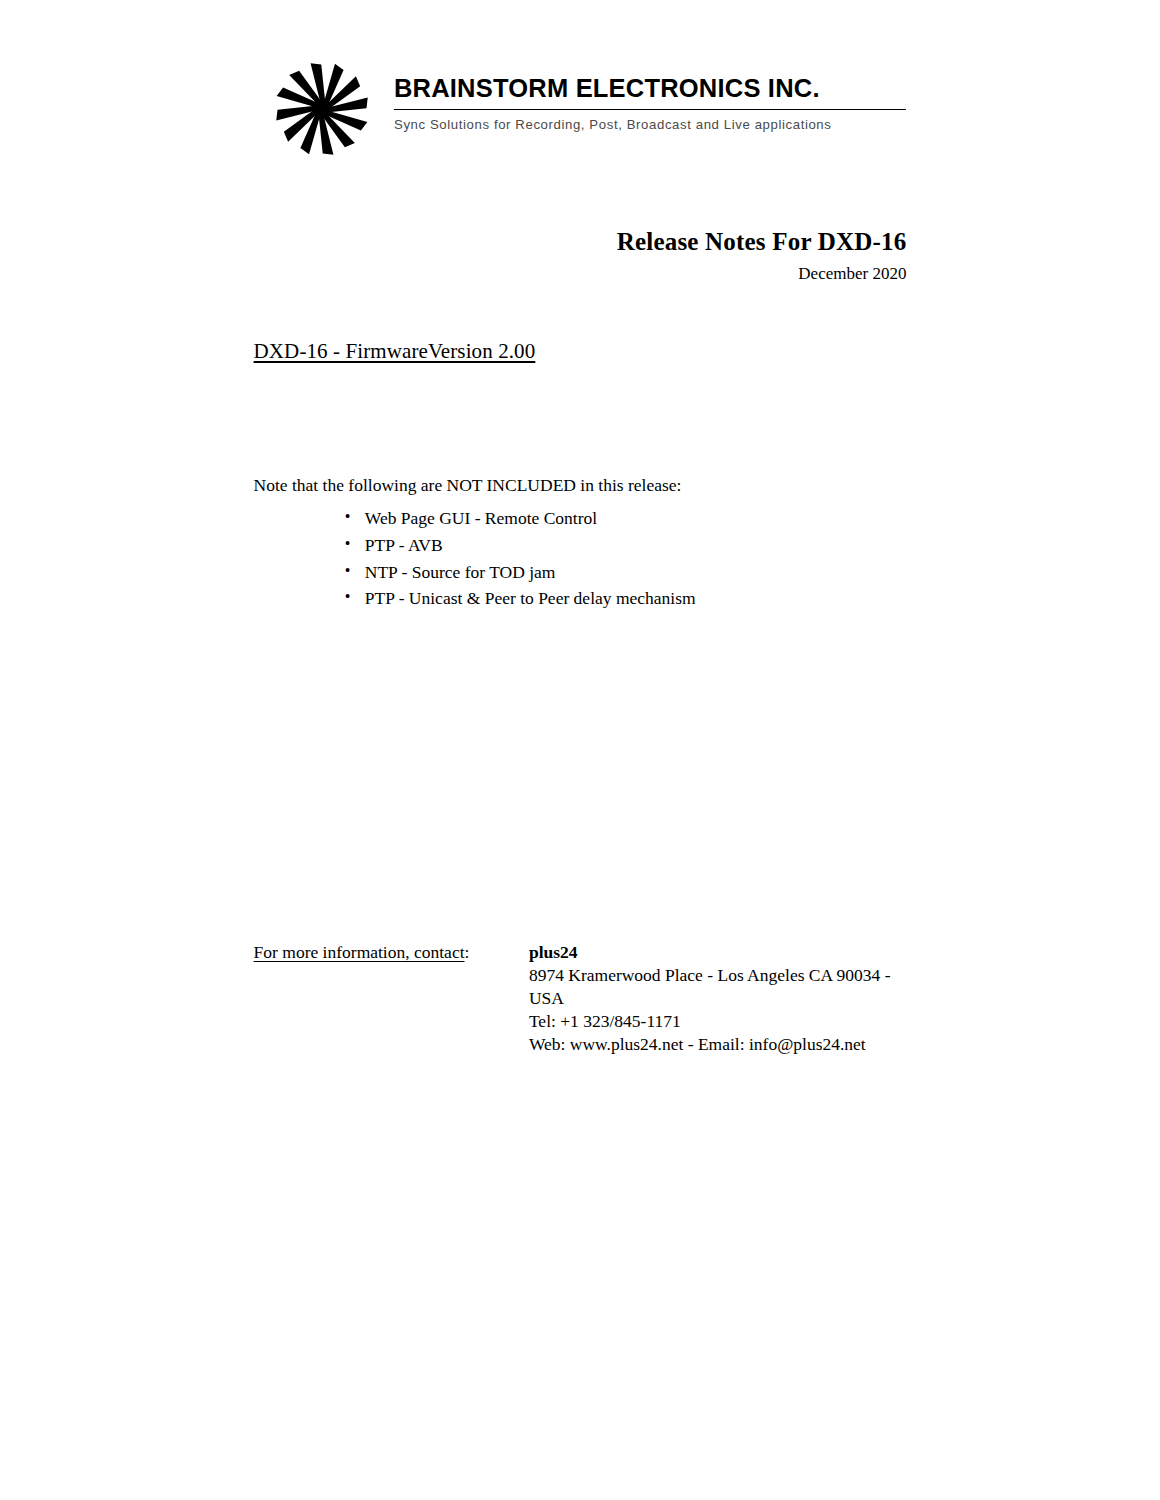BRAINSTORM ELECTRONICS INC.
Sync Solutions for Recording, Post, Broadcast and Live applications
Release Notes For DXD-16
December 2020
DXD-16 - FirmwareVersion 2.00
Note that the following are NOT INCLUDED in this release:
Web Page GUI - Remote Control
PTP - AVB
NTP - Source for TOD jam
PTP - Unicast & Peer to Peer delay mechanism
For more information, contact:
plus24
8974 Kramerwood Place - Los Angeles CA 90034 - USA
Tel: +1 323/845-1171
Web: www.plus24.net - Email: info@plus24.net